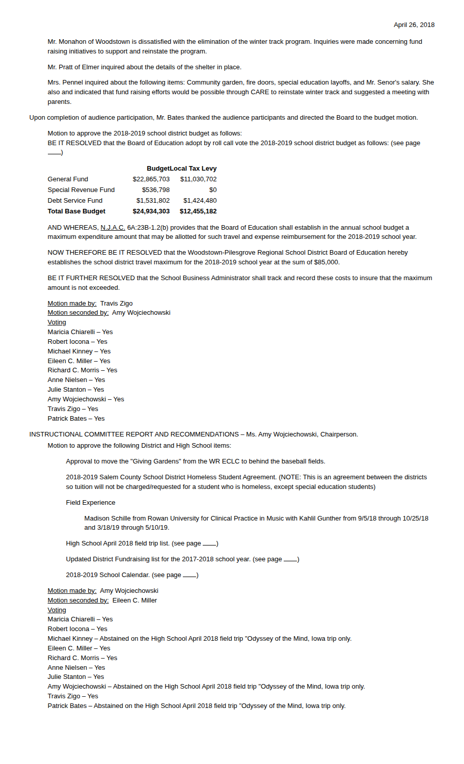April 26, 2018
Mr. Monahon of Woodstown is dissatisfied with the elimination of the winter track program. Inquiries were made concerning fund raising initiatives to support and reinstate the program.
Mr. Pratt of Elmer inquired about the details of the shelter in place.
Mrs. Pennel inquired about the following items: Community garden, fire doors, special education layoffs, and Mr. Senor's salary. She also and indicated that fund raising efforts would be possible through CARE to reinstate winter track and suggested a meeting with parents.
Upon completion of audience participation, Mr. Bates thanked the audience participants and directed the Board to the budget motion.
Motion to approve the 2018-2019 school district budget as follows:
BE IT RESOLVED that the Board of Education adopt by roll call vote the 2018-2019 school district budget as follows: (see page )
| | Budget | Local Tax Levy |
| --- | --- | --- |
| General Fund | $22,865,703 | $11,030,702 |
| Special Revenue Fund | $536,798 | $0 |
| Debt Service Fund | $1,531,802 | $1,424,480 |
| Total Base Budget | $24,934,303 | $12,455,182 |
AND WHEREAS, N.J.A.C. 6A:23B-1.2(b) provides that the Board of Education shall establish in the annual school budget a maximum expenditure amount that may be allotted for such travel and expense reimbursement for the 2018-2019 school year.
NOW THEREFORE BE IT RESOLVED that the Woodstown-Pilesgrove Regional School District Board of Education hereby establishes the school district travel maximum for the 2018-2019 school year at the sum of $85,000.
BE IT FURTHER RESOLVED that the School Business Administrator shall track and record these costs to insure that the maximum amount is not exceeded.
Motion made by: Travis Zigo
Motion seconded by: Amy Wojciechowski
Voting
Maricia Chiarelli – Yes
Robert Iocona – Yes
Michael Kinney – Yes
Eileen C. Miller – Yes
Richard C. Morris – Yes
Anne Nielsen – Yes
Julie Stanton – Yes
Amy Wojciechowski – Yes
Travis Zigo – Yes
Patrick Bates – Yes
INSTRUCTIONAL COMMITTEE REPORT AND RECOMMENDATIONS – Ms. Amy Wojciechowski, Chairperson.
Motion to approve the following District and High School items:
Approval to move the "Giving Gardens" from the WR ECLC to behind the baseball fields.
2018-2019 Salem County School District Homeless Student Agreement. (NOTE: This is an agreement between the districts so tuition will not be charged/requested for a student who is homeless, except special education students)
Field Experience
Madison Schille from Rowan University for Clinical Practice in Music with Kahlil Gunther from 9/5/18 through 10/25/18 and 3/18/19 through 5/10/19.
High School April 2018 field trip list. (see page )
Updated District Fundraising list for the 2017-2018 school year. (see page )
2018-2019 School Calendar. (see page )
Motion made by: Amy Wojciechowski
Motion seconded by: Eileen C. Miller
Voting
Maricia Chiarelli – Yes
Robert Iocona – Yes
Michael Kinney – Abstained on the High School April 2018 field trip "Odyssey of the Mind, Iowa trip only.
Eileen C. Miller – Yes
Richard C. Morris – Yes
Anne Nielsen – Yes
Julie Stanton – Yes
Amy Wojciechowski – Abstained on the High School April 2018 field trip "Odyssey of the Mind, Iowa trip only.
Travis Zigo – Yes
Patrick Bates – Abstained on the High School April 2018 field trip "Odyssey of the Mind, Iowa trip only.